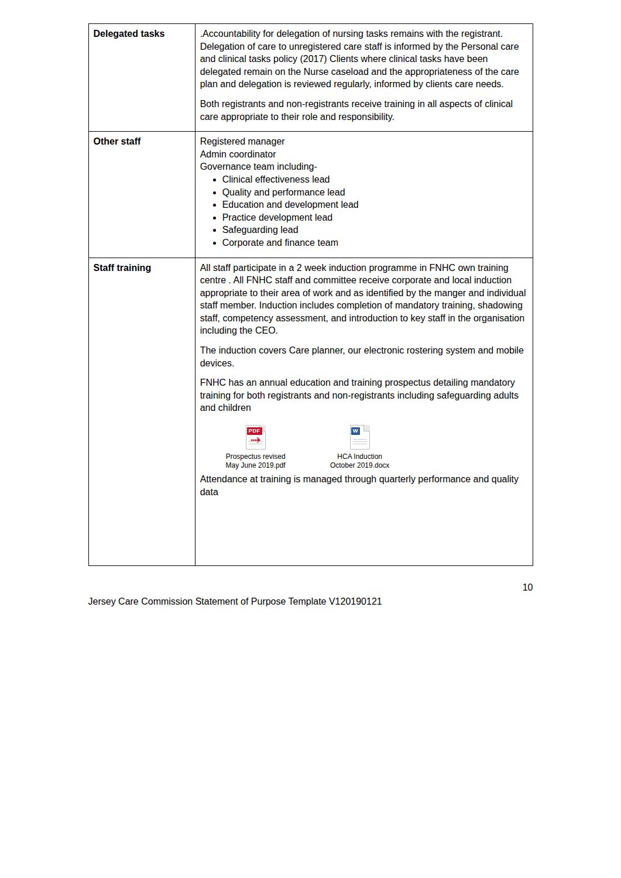| Delegated tasks | .Accountability for delegation of nursing tasks remains with the registrant. Delegation of care to unregistered care staff is informed by the Personal care and clinical tasks policy (2017) Clients where clinical tasks have been delegated remain on the Nurse caseload and the appropriateness of the care plan and delegation is reviewed regularly, informed by clients care needs. Both registrants and non-registrants receive training in all aspects of clinical care appropriate to their role and responsibility. |
| Other staff | Registered manager Admin coordinator Governance team including- Clinical effectiveness lead Quality and performance lead Education and development lead Practice development lead Safeguarding lead Corporate and finance team |
| Staff training | All staff participate in a 2 week induction programme in FNHC own training centre . All FNHC staff and committee receive corporate and local induction appropriate to their area of work and as identified by the manger and individual staff member. Induction includes completion of mandatory training, shadowing staff, competency assessment, and introduction to key staff in the organisation including the CEO. The induction covers Care planner, our electronic rostering system and mobile devices. FNHC has an annual education and training prospectus detailing mandatory training for both registrants and non-registrants including safeguarding adults and children PDF ⤑ Prospectus revised May June 2019.pdf W HCA Induction October 2019.docx Attendance at training is managed through quarterly performance and quality data |
10
Jersey Care Commission Statement of Purpose Template V120190121